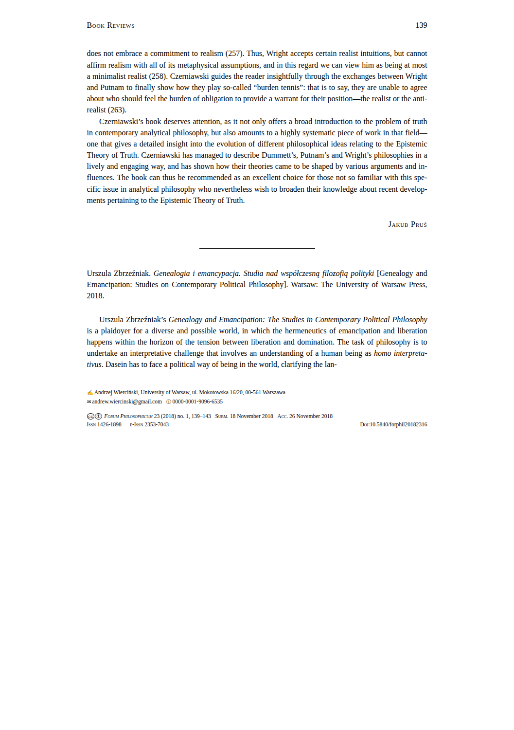Book Reviews 139
does not embrace a commitment to realism (257). Thus, Wright accepts certain realist intuitions, but cannot affirm realism with all of its metaphysical assumptions, and in this regard we can view him as being at most a minimalist realist (258). Czerniawski guides the reader insightfully through the exchanges between Wright and Putnam to finally show how they play so-called “burden tennis”: that is to say, they are unable to agree about who should feel the burden of obligation to provide a warrant for their position—the realist or the anti-realist (263).
Czerniawski’s book deserves attention, as it not only offers a broad introduction to the problem of truth in contemporary analytical philosophy, but also amounts to a highly systematic piece of work in that field—one that gives a detailed insight into the evolution of different philosophical ideas relating to the Epistemic Theory of Truth. Czerniawski has managed to describe Dummett’s, Putnam’s and Wright’s philosophies in a lively and engaging way, and has shown how their theories came to be shaped by various arguments and influences. The book can thus be recommended as an excellent choice for those not so familiar with this specific issue in analytical philosophy who nevertheless wish to broaden their knowledge about recent developments pertaining to the Epistemic Theory of Truth.
Jakub Pruś
Urszula Zbrzeźniak. Genealogia i emancypacja. Studia nad współczesną filozofią polityki [Genealogy and Emancipation: Studies on Contemporary Political Philosophy]. Warsaw: The University of Warsaw Press, 2018.
Urszula Zbrzeźniak’s Genealogy and Emancipation: The Studies in Contemporary Political Philosophy is a plaidoyer for a diverse and possible world, in which the hermeneutics of emancipation and liberation happens within the horizon of the tension between liberation and domination. The task of philosophy is to undertake an interpretative challenge that involves an understanding of a human being as homo interpretativus. Dasein has to face a political way of being in the world, clarifying the lan-
✍ Andrzej Wierciński, University of Warsaw, ul. Mokotowska 16/20, 00-561 Warszawa
✉ andrew.wiercinski@gmail.com ⓘ 0000-0001-9096-6535
cc ① Forum Philosophicum 23 (2018) no. 1, 139–143 Subm. 18 November 2018 Acc. 26 November 2018
Issn 1426-1898 e-Issn 2353-7043
Doi:10.5840/forphil20182316